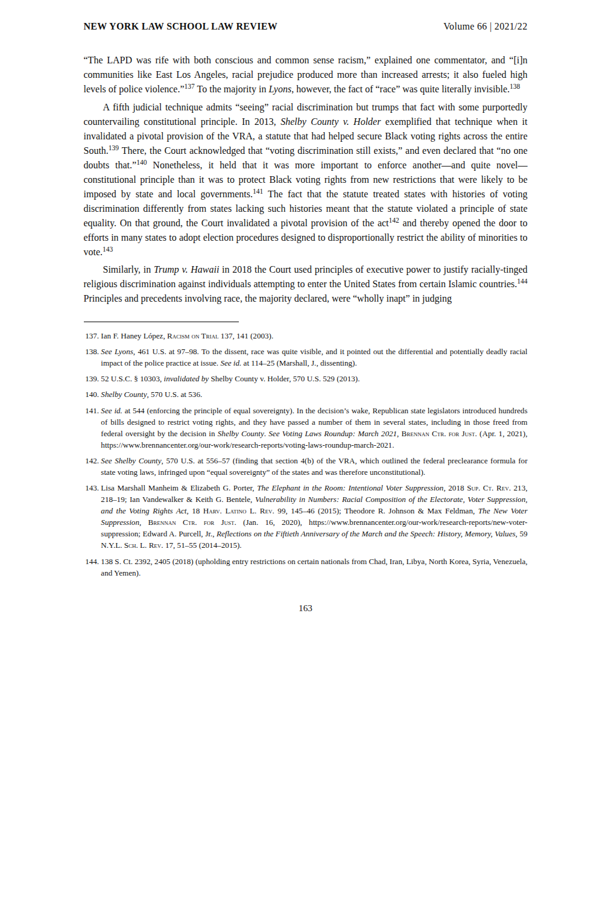New York Law School Law Review Volume 66 | 2021/22
“The LAPD was rife with both conscious and common sense racism,” explained one commentator, and “[i]n communities like East Los Angeles, racial prejudice produced more than increased arrests; it also fueled high levels of police violence.”137 To the majority in Lyons, however, the fact of “race” was quite literally invisible.138
A fifth judicial technique admits “seeing” racial discrimination but trumps that fact with some purportedly countervailing constitutional principle. In 2013, Shelby County v. Holder exemplified that technique when it invalidated a pivotal provision of the VRA, a statute that had helped secure Black voting rights across the entire South.139 There, the Court acknowledged that “voting discrimination still exists,” and even declared that “no one doubts that.”140 Nonetheless, it held that it was more important to enforce another—and quite novel—constitutional principle than it was to protect Black voting rights from new restrictions that were likely to be imposed by state and local governments.141 The fact that the statute treated states with histories of voting discrimination differently from states lacking such histories meant that the statute violated a principle of state equality. On that ground, the Court invalidated a pivotal provision of the act142 and thereby opened the door to efforts in many states to adopt election procedures designed to disproportionally restrict the ability of minorities to vote.143
Similarly, in Trump v. Hawaii in 2018 the Court used principles of executive power to justify racially-tinged religious discrimination against individuals attempting to enter the United States from certain Islamic countries.144 Principles and precedents involving race, the majority declared, were “wholly inapt” in judging
Ian F. Haney López, Racism on Trial 137, 141 (2003).
See Lyons, 461 U.S. at 97–98. To the dissent, race was quite visible, and it pointed out the differential and potentially deadly racial impact of the police practice at issue. See id. at 114–25 (Marshall, J., dissenting).
52 U.S.C. § 10303, invalidated by Shelby County v. Holder, 570 U.S. 529 (2013).
Shelby County, 570 U.S. at 536.
See id. at 544 (enforcing the principle of equal sovereignty). In the decision’s wake, Republican state legislators introduced hundreds of bills designed to restrict voting rights, and they have passed a number of them in several states, including in those freed from federal oversight by the decision in Shelby County. See Voting Laws Roundup: March 2021, Brennan Ctr. for Just. (Apr. 1, 2021), https://www.brennancenter.org/our-work/research-reports/voting-laws-roundup-march-2021.
See Shelby County, 570 U.S. at 556–57 (finding that section 4(b) of the VRA, which outlined the federal preclearance formula for state voting laws, infringed upon “equal sovereignty” of the states and was therefore unconstitutional).
Lisa Marshall Manheim & Elizabeth G. Porter, The Elephant in the Room: Intentional Voter Suppression, 2018 Sup. Ct. Rev. 213, 218–19; Ian Vandewalker & Keith G. Bentele, Vulnerability in Numbers: Racial Composition of the Electorate, Voter Suppression, and the Voting Rights Act, 18 Harv. Latino L. Rev. 99, 145–46 (2015); Theodore R. Johnson & Max Feldman, The New Voter Suppression, Brennan Ctr. for Just. (Jan. 16, 2020), https://www.brennancenter.org/our-work/research-reports/new-voter-suppression; Edward A. Purcell, Jr., Reflections on the Fiftieth Anniversary of the March and the Speech: History, Memory, Values, 59 N.Y.L. Sch. L. Rev. 17, 51–55 (2014–2015).
138 S. Ct. 2392, 2405 (2018) (upholding entry restrictions on certain nationals from Chad, Iran, Libya, North Korea, Syria, Venezuela, and Yemen).
163